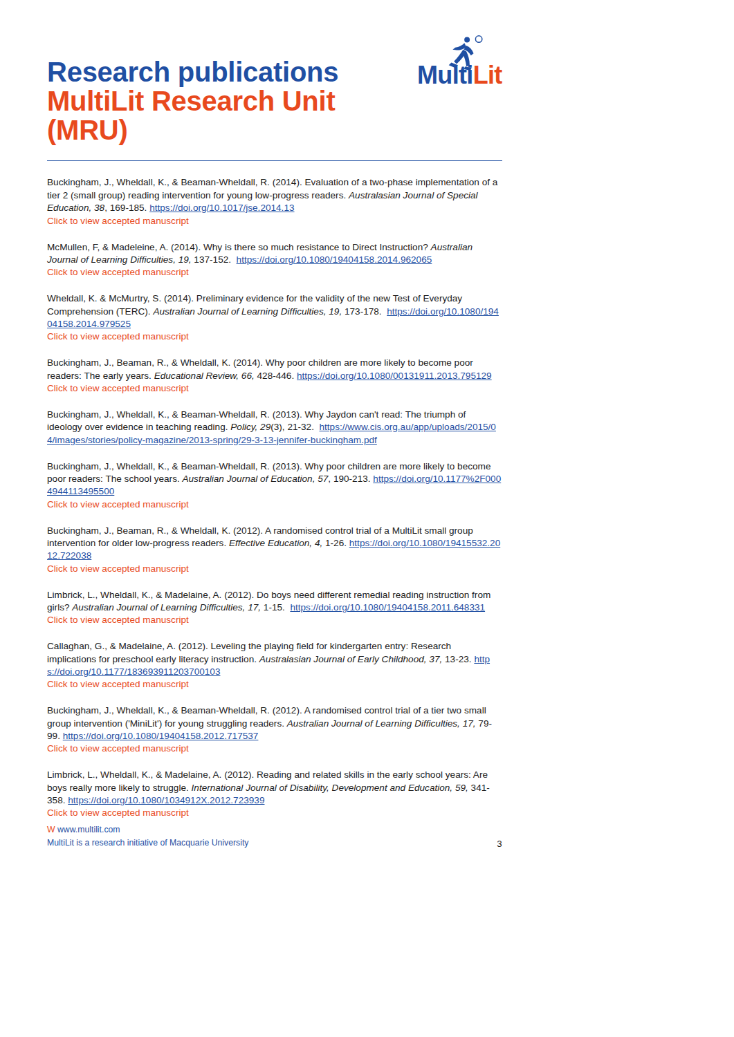Research publications
MultiLit Research Unit (MRU)
MultiLit
Buckingham, J., Wheldall, K., & Beaman-Wheldall, R. (2014). Evaluation of a two-phase implementation of a tier 2 (small group) reading intervention for young low-progress readers. Australasian Journal of Special Education, 38, 169-185. https://doi.org/10.1017/jse.2014.13
Click to view accepted manuscript
McMullen, F, & Madeleine, A. (2014). Why is there so much resistance to Direct Instruction? Australian Journal of Learning Difficulties, 19, 137-152. https://doi.org/10.1080/19404158.2014.962065
Click to view accepted manuscript
Wheldall, K. & McMurtry, S. (2014). Preliminary evidence for the validity of the new Test of Everyday Comprehension (TERC). Australian Journal of Learning Difficulties, 19, 173-178. https://doi.org/10.1080/19404158.2014.979525
Click to view accepted manuscript
Buckingham, J., Beaman, R., & Wheldall, K. (2014). Why poor children are more likely to become poor readers: The early years. Educational Review, 66, 428-446. https://doi.org/10.1080/00131911.2013.795129
Click to view accepted manuscript
Buckingham, J., Wheldall, K., & Beaman-Wheldall, R. (2013). Why Jaydon can't read: The triumph of ideology over evidence in teaching reading. Policy, 29(3), 21-32. https://www.cis.org.au/app/uploads/2015/04/images/stories/policy-magazine/2013-spring/29-3-13-jennifer-buckingham.pdf
Buckingham, J., Wheldall, K., & Beaman-Wheldall, R. (2013). Why poor children are more likely to become poor readers: The school years. Australian Journal of Education, 57, 190-213. https://doi.org/10.1177%2F0004944113495500
Click to view accepted manuscript
Buckingham, J., Beaman, R., & Wheldall, K. (2012). A randomised control trial of a MultiLit small group intervention for older low-progress readers. Effective Education, 4, 1-26. https://doi.org/10.1080/19415532.2012.722038
Click to view accepted manuscript
Limbrick, L., Wheldall, K., & Madelaine, A. (2012). Do boys need different remedial reading instruction from girls? Australian Journal of Learning Difficulties, 17, 1-15. https://doi.org/10.1080/19404158.2011.648331
Click to view accepted manuscript
Callaghan, G., & Madelaine, A. (2012). Leveling the playing field for kindergarten entry: Research implications for preschool early literacy instruction. Australasian Journal of Early Childhood, 37, 13-23. https://doi.org/10.1177/183693911203700103
Click to view accepted manuscript
Buckingham, J., Wheldall, K., & Beaman-Wheldall, R. (2012). A randomised control trial of a tier two small group intervention ('MiniLit') for young struggling readers. Australian Journal of Learning Difficulties, 17, 79-99. https://doi.org/10.1080/19404158.2012.717537
Click to view accepted manuscript
Limbrick, L., Wheldall, K., & Madelaine, A. (2012). Reading and related skills in the early school years: Are boys really more likely to struggle. International Journal of Disability, Development and Education, 59, 341-358. https://doi.org/10.1080/1034912X.2012.723939
Click to view accepted manuscript
W www.multilit.com
MultiLit is a research initiative of Macquarie University
3